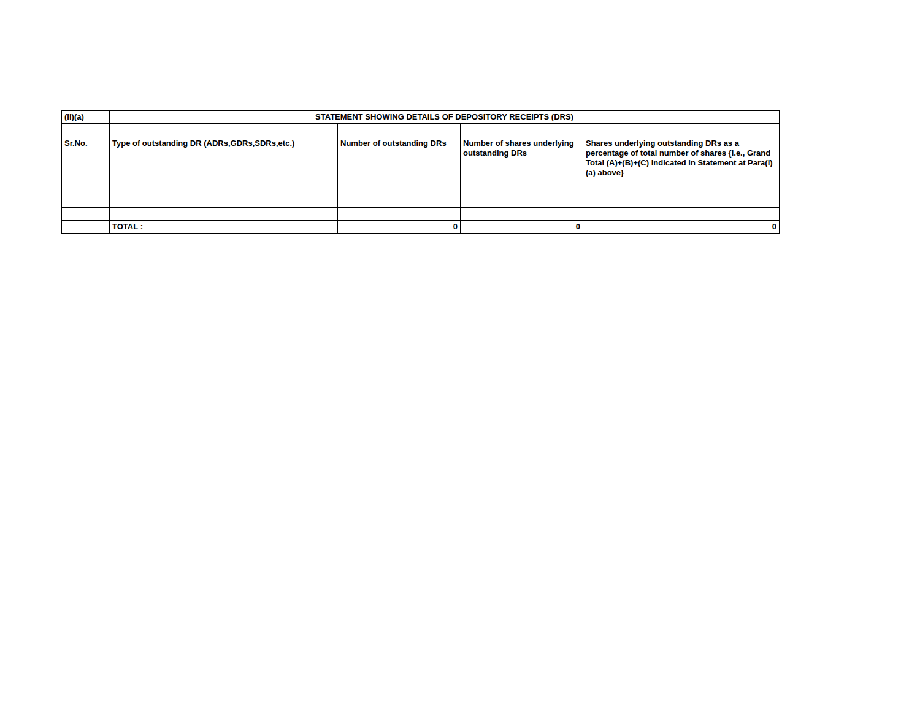| (II)(a) | STATEMENT SHOWING DETAILS OF DEPOSITORY RECEIPTS (DRS) |
| Sr.No. | Type of outstanding DR (ADRs,GDRs,SDRs,etc.) | Number of outstanding DRs | Number of shares underlying outstanding DRs | Shares underlying outstanding DRs as a percentage of total number of shares {i.e., Grand Total (A)+(B)+(C) indicated in Statement at Para(I)(a) above} |
| | TOTAL : | 0 | 0 | 0 |